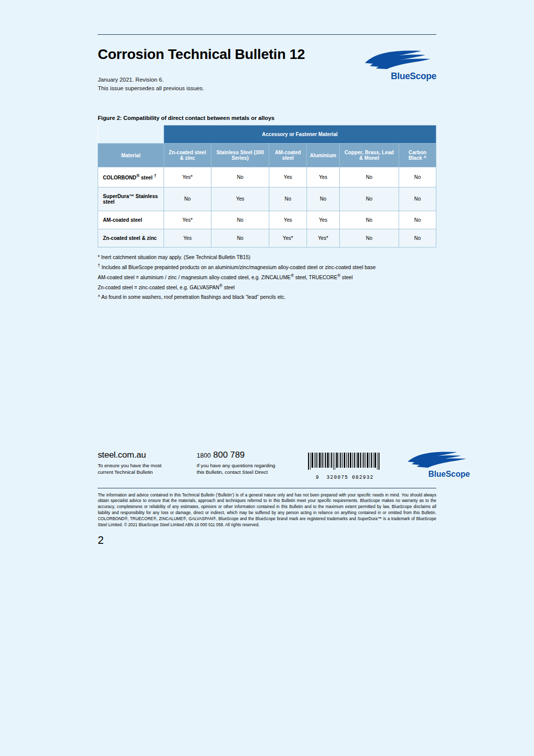Corrosion Technical Bulletin 12
January 2021. Revision 6.
This issue supersedes all previous issues.
BlueScope
Figure 2: Compatibility of direct contact between metals or alloys
| | Accessory or Fastener Material |
| --- | --- |
| Material | Zn-coated steel & zinc | Stainless Steel (300 Series) | AM-coated steel | Aluminium | Copper, Brass, Lead & Monel | Carbon Black ^ |
| COLORBOND ® steel † | Yes* | No | Yes | Yes | No | No |
| SuperDura™ Stainless steel | No | Yes | No | No | No | No |
| AM-coated steel | Yes* | No | Yes | Yes | No | No |
| Zn-coated steel & zinc | Yes | No | Yes* | Yes* | No | No |
* Inert catchment situation may apply. (See Technical Bulletin TB15)
† Includes all BlueScope prepainted products on an aluminium/zinc/magnesium alloy-coated steel or zinc-coated steel base
AM-coated steel = aluminium / zinc / magnesium alloy-coated steel, e.g. ZINCALUME® steel, TRUECORE® steel
Zn-coated steel = zinc-coated steel, e.g. GALVASPAN® steel
^ As found in some washers, roof penetration flashings and black “lead” pencils etc.
steel.com.au
To ensure you have the most
current Technical Bulletin
1800 800 789
If you have any questions regarding
this Bulletin, contact Steel Direct
9 320075 082932
BlueScope
The information and advice contained in this Technical Bulletin (‘Bulletin’) is of a general nature only and has not been prepared with your specific needs in mind. You should always obtain specialist advice to ensure that the materials, approach and techniques referred to in this Bulletin meet your specific requirements. BlueScope makes no warranty as to the accuracy, completeness or reliability of any estimates, opinions or other information contained in this Bulletin and to the maximum extent permitted by law, BlueScope disclaims all liability and responsibility for any loss or damage, direct or indirect, which may be suffered by any person acting in reliance on anything contained in or omitted from this Bulletin. COLORBOND®, TRUECORE®, ZINCALUME®, GALVASPAN®, BlueScope and the BlueScope brand mark are registered trademarks and SuperDura™ is a trademark of BlueScope Steel Limited. © 2021 BlueScope Steel Limited ABN 16 000 011 058. All rights reserved.
2